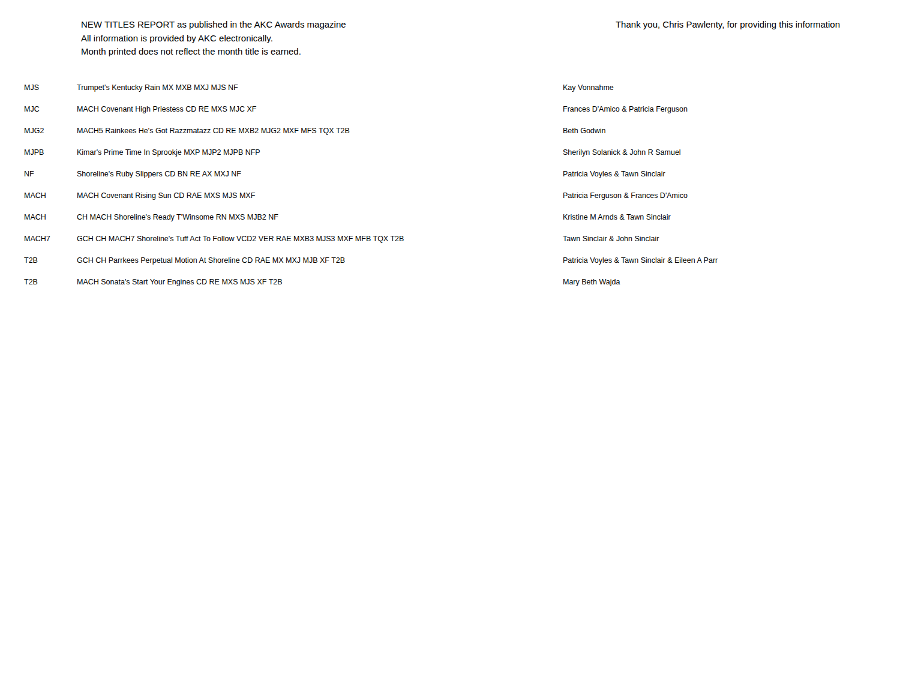NEW TITLES REPORT as published in the AKC Awards magazine
All information is provided by AKC electronically.
Month printed does not reflect the month title is earned.
Thank you, Chris Pawlenty, for providing this information
| MJS | Trumpet's Kentucky Rain MX MXB MXJ MJS NF | Kay Vonnahme |
| MJC | MACH Covenant High Priestess CD RE MXS MJC XF | Frances D'Amico & Patricia Ferguson |
| MJG2 | MACH5 Rainkees He's Got Razzmatazz CD RE MXB2 MJG2 MXF MFS TQX T2B | Beth Godwin |
| MJPB | Kimar's Prime Time In Sprookje MXP MJP2 MJPB NFP | Sherilyn Solanick & John R Samuel |
| NF | Shoreline's Ruby Slippers CD BN RE AX MXJ NF | Patricia Voyles & Tawn Sinclair |
| MACH | MACH Covenant Rising Sun CD RAE MXS MJS MXF | Patricia Ferguson & Frances D'Amico |
| MACH | CH MACH Shoreline's Ready T'Winsome RN MXS MJB2 NF | Kristine M Arnds & Tawn Sinclair |
| MACH7 | GCH CH MACH7 Shoreline's Tuff Act To Follow VCD2 VER RAE MXB3 MJS3 MXF MFB TQX T2B | Tawn Sinclair & John Sinclair |
| T2B | GCH CH Parrkees Perpetual Motion At Shoreline CD RAE MX MXJ MJB XF T2B | Patricia Voyles & Tawn Sinclair & Eileen A Parr |
| T2B | MACH Sonata's Start Your Engines CD RE MXS MJS XF T2B | Mary Beth Wajda |